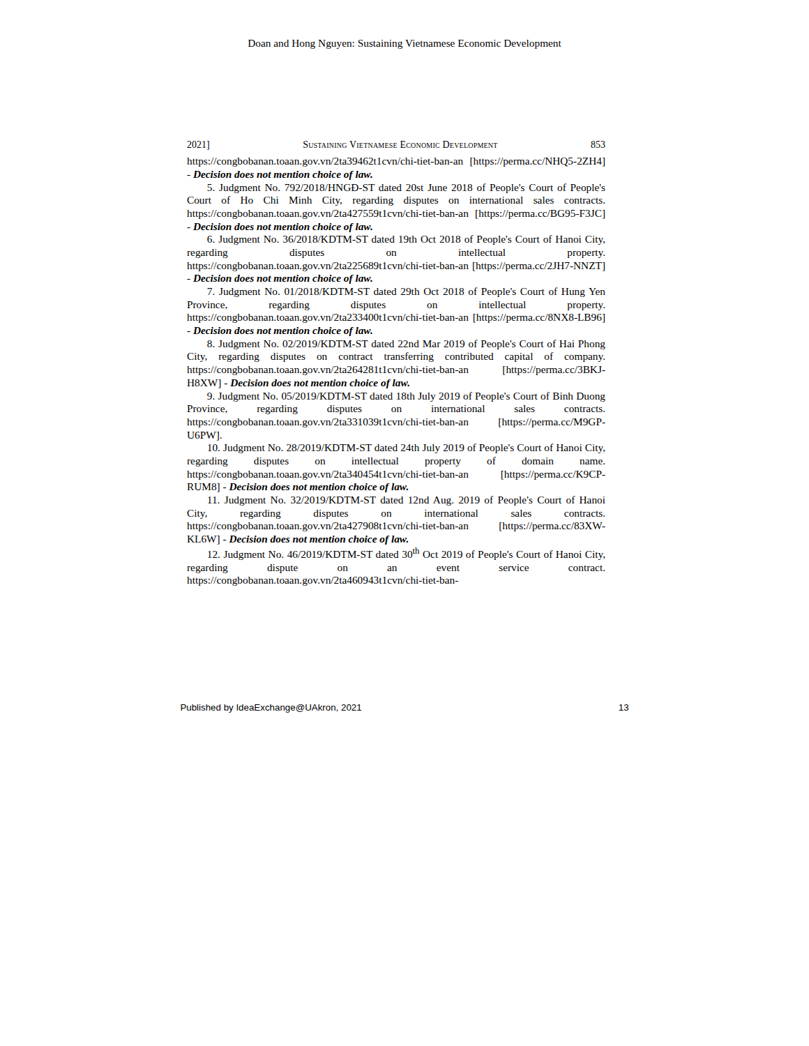Doan and Hong Nguyen: Sustaining Vietnamese Economic Development
2021] Sustaining Vietnamese Economic Development 853
https://congbobanan.toaan.gov.vn/2ta39462t1cvn/chi-tiet-ban-an [https://perma.cc/NHQ5-2ZH4] - Decision does not mention choice of law.
5. Judgment No. 792/2018/HNGĐ-ST dated 20st June 2018 of People's Court of People's Court of Ho Chi Minh City, regarding disputes on international sales contracts. https://congbobanan.toaan.gov.vn/2ta427559t1cvn/chi-tiet-ban-an [https://perma.cc/BG95-F3JC] - Decision does not mention choice of law.
6. Judgment No. 36/2018/KDTM-ST dated 19th Oct 2018 of People's Court of Hanoi City, regarding disputes on intellectual property. https://congbobanan.toaan.gov.vn/2ta225689t1cvn/chi-tiet-ban-an [https://perma.cc/2JH7-NNZT] - Decision does not mention choice of law.
7. Judgment No. 01/2018/KDTM-ST dated 29th Oct 2018 of People's Court of Hung Yen Province, regarding disputes on intellectual property. https://congbobanan.toaan.gov.vn/2ta233400t1cvn/chi-tiet-ban-an [https://perma.cc/8NX8-LB96] - Decision does not mention choice of law.
8. Judgment No. 02/2019/KDTM-ST dated 22nd Mar 2019 of People's Court of Hai Phong City, regarding disputes on contract transferring contributed capital of company. https://congbobanan.toaan.gov.vn/2ta264281t1cvn/chi-tiet-ban-an [https://perma.cc/3BKJ-H8XW] - Decision does not mention choice of law.
9. Judgment No. 05/2019/KDTM-ST dated 18th July 2019 of People's Court of Binh Duong Province, regarding disputes on international sales contracts. https://congbobanan.toaan.gov.vn/2ta331039t1cvn/chi-tiet-ban-an [https://perma.cc/M9GP-U6PW].
10. Judgment No. 28/2019/KDTM-ST dated 24th July 2019 of People's Court of Hanoi City, regarding disputes on intellectual property of domain name. https://congbobanan.toaan.gov.vn/2ta340454t1cvn/chi-tiet-ban-an [https://perma.cc/K9CP-RUM8] - Decision does not mention choice of law.
11. Judgment No. 32/2019/KDTM-ST dated 12nd Aug. 2019 of People's Court of Hanoi City, regarding disputes on international sales contracts. https://congbobanan.toaan.gov.vn/2ta427908t1cvn/chi-tiet-ban-an [https://perma.cc/83XW-KL6W] - Decision does not mention choice of law.
12. Judgment No. 46/2019/KDTM-ST dated 30th Oct 2019 of People's Court of Hanoi City, regarding dispute on an event service contract. https://congbobanan.toaan.gov.vn/2ta460943t1cvn/chi-tiet-ban-
Published by IdeaExchange@UAkron, 2021 13